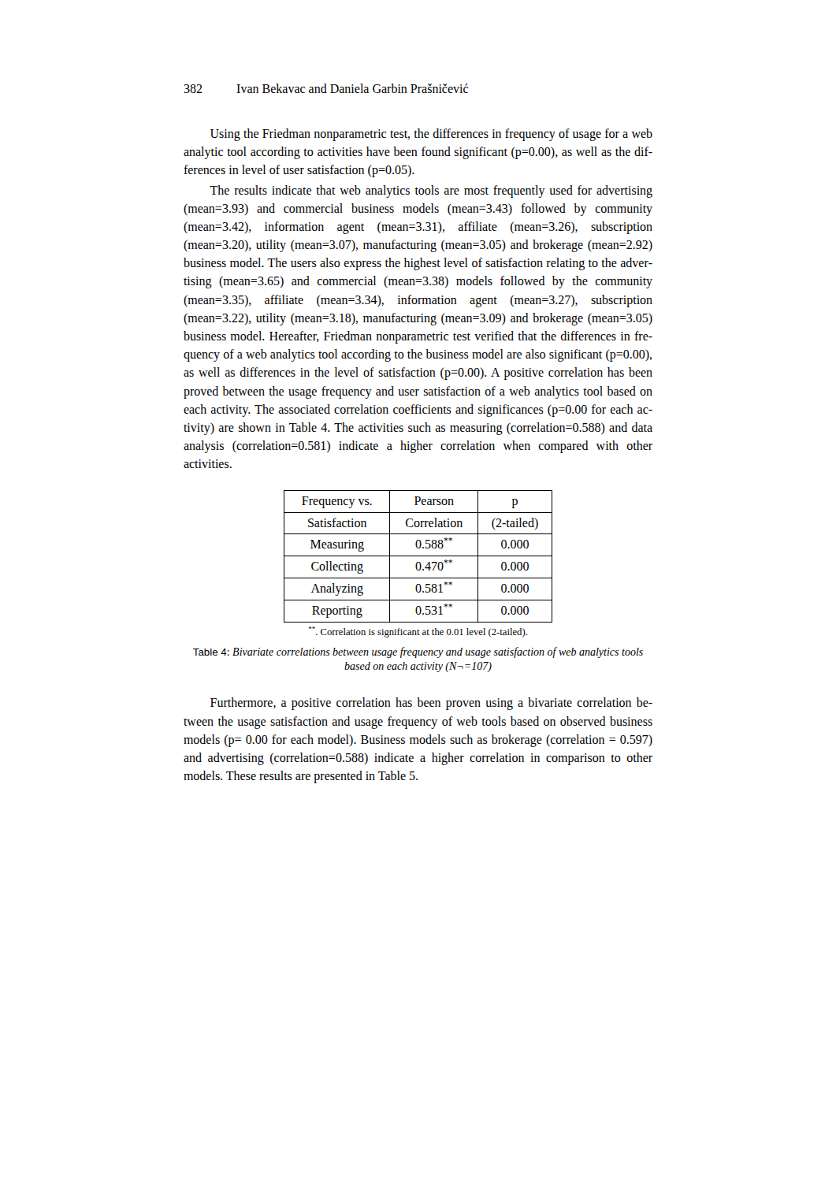382 Ivan Bekavac and Daniela Garbin Prašničević
Using the Friedman nonparametric test, the differences in frequency of usage for a web analytic tool according to activities have been found significant (p=0.00), as well as the differences in level of user satisfaction (p=0.05).
The results indicate that web analytics tools are most frequently used for advertising (mean=3.93) and commercial business models (mean=3.43) followed by community (mean=3.42), information agent (mean=3.31), affiliate (mean=3.26), subscription (mean=3.20), utility (mean=3.07), manufacturing (mean=3.05) and brokerage (mean=2.92) business model. The users also express the highest level of satisfaction relating to the advertising (mean=3.65) and commercial (mean=3.38) models followed by the community (mean=3.35), affiliate (mean=3.34), information agent (mean=3.27), subscription (mean=3.22), utility (mean=3.18), manufacturing (mean=3.09) and brokerage (mean=3.05) business model. Hereafter, Friedman nonparametric test verified that the differences in frequency of a web analytics tool according to the business model are also significant (p=0.00), as well as differences in the level of satisfaction (p=0.00). A positive correlation has been proved between the usage frequency and user satisfaction of a web analytics tool based on each activity. The associated correlation coefficients and significances (p=0.00 for each activity) are shown in Table 4. The activities such as measuring (correlation=0.588) and data analysis (correlation=0.581) indicate a higher correlation when compared with other activities.
| Frequency vs. | Pearson | p |
| Satisfaction | Correlation | (2-tailed) |
| Measuring | 0.588 ** | 0.000 |
| Collecting | 0.470 ** | 0.000 |
| Analyzing | 0.581 ** | 0.000 |
| Reporting | 0.531 ** | 0.000 |
**. Correlation is significant at the 0.01 level (2-tailed).
Table 4: Bivariate correlations between usage frequency and usage satisfaction of web analytics tools based on each activity (N¬=107)
Furthermore, a positive correlation has been proven using a bivariate correlation between the usage satisfaction and usage frequency of web tools based on observed business models (p= 0.00 for each model). Business models such as brokerage (correlation = 0.597) and advertising (correlation=0.588) indicate a higher correlation in comparison to other models. These results are presented in Table 5.